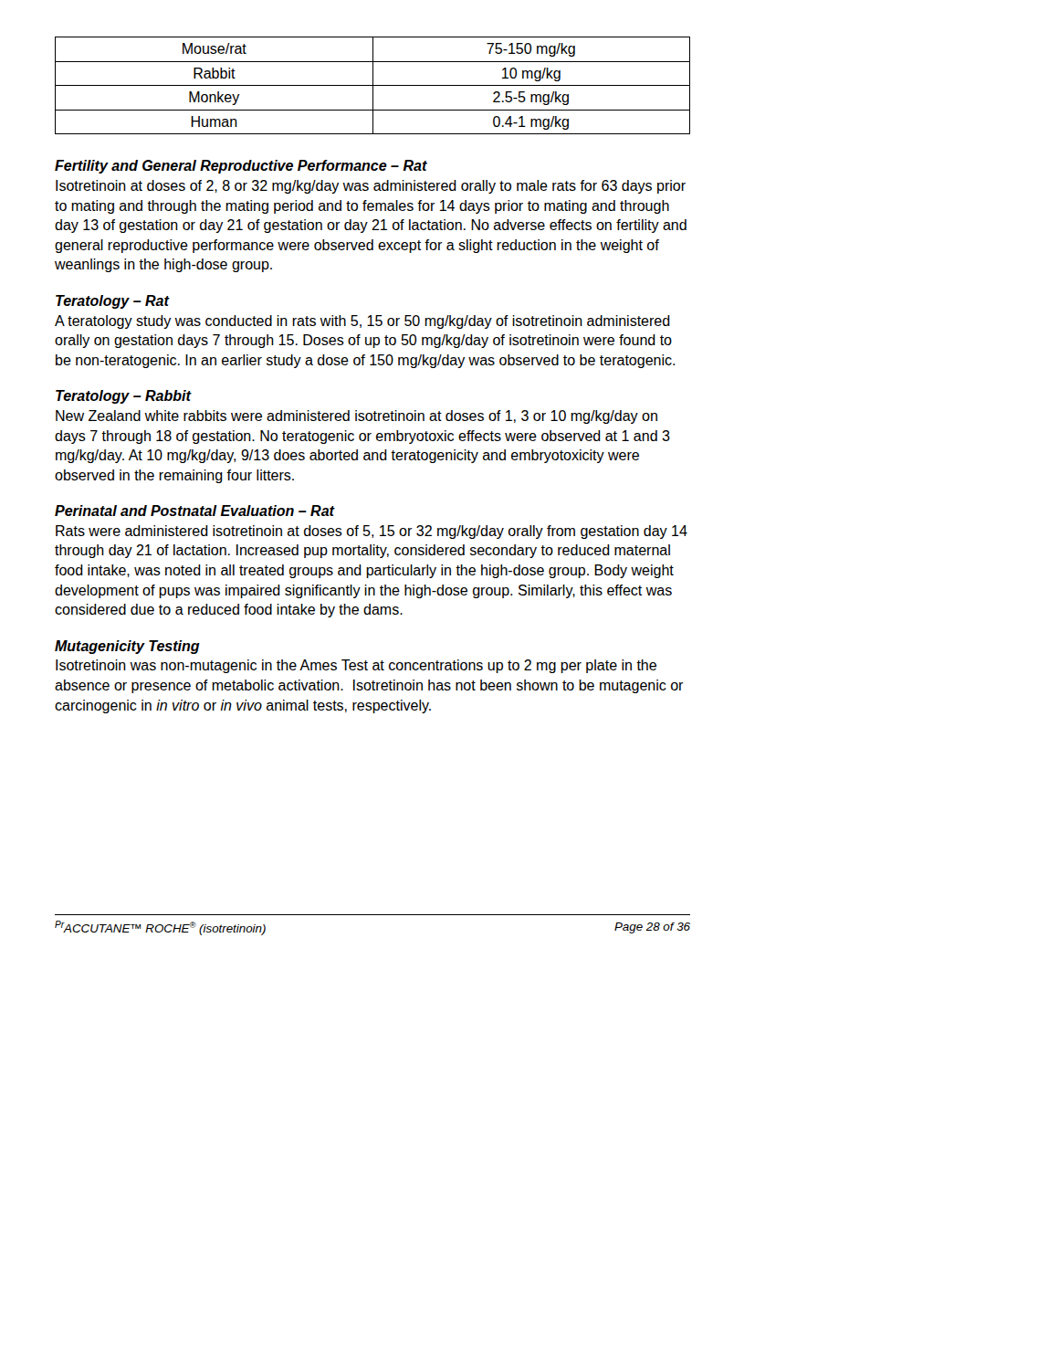| Mouse/rat | 75-150 mg/kg |
| Rabbit | 10 mg/kg |
| Monkey | 2.5-5 mg/kg |
| Human | 0.4-1 mg/kg |
Fertility and General Reproductive Performance – Rat
Isotretinoin at doses of 2, 8 or 32 mg/kg/day was administered orally to male rats for 63 days prior to mating and through the mating period and to females for 14 days prior to mating and through day 13 of gestation or day 21 of gestation or day 21 of lactation. No adverse effects on fertility and general reproductive performance were observed except for a slight reduction in the weight of weanlings in the high-dose group.
Teratology – Rat
A teratology study was conducted in rats with 5, 15 or 50 mg/kg/day of isotretinoin administered orally on gestation days 7 through 15. Doses of up to 50 mg/kg/day of isotretinoin were found to be non-teratogenic. In an earlier study a dose of 150 mg/kg/day was observed to be teratogenic.
Teratology – Rabbit
New Zealand white rabbits were administered isotretinoin at doses of 1, 3 or 10 mg/kg/day on days 7 through 18 of gestation. No teratogenic or embryotoxic effects were observed at 1 and 3 mg/kg/day. At 10 mg/kg/day, 9/13 does aborted and teratogenicity and embryotoxicity were observed in the remaining four litters.
Perinatal and Postnatal Evaluation – Rat
Rats were administered isotretinoin at doses of 5, 15 or 32 mg/kg/day orally from gestation day 14 through day 21 of lactation. Increased pup mortality, considered secondary to reduced maternal food intake, was noted in all treated groups and particularly in the high-dose group. Body weight development of pups was impaired significantly in the high-dose group. Similarly, this effect was considered due to a reduced food intake by the dams.
Mutagenicity Testing
Isotretinoin was non-mutagenic in the Ames Test at concentrations up to 2 mg per plate in the absence or presence of metabolic activation. Isotretinoin has not been shown to be mutagenic or carcinogenic in in vitro or in vivo animal tests, respectively.
Pr ACCUTANE™ ROCHE® (isotretinoin)
Page 28 of 36